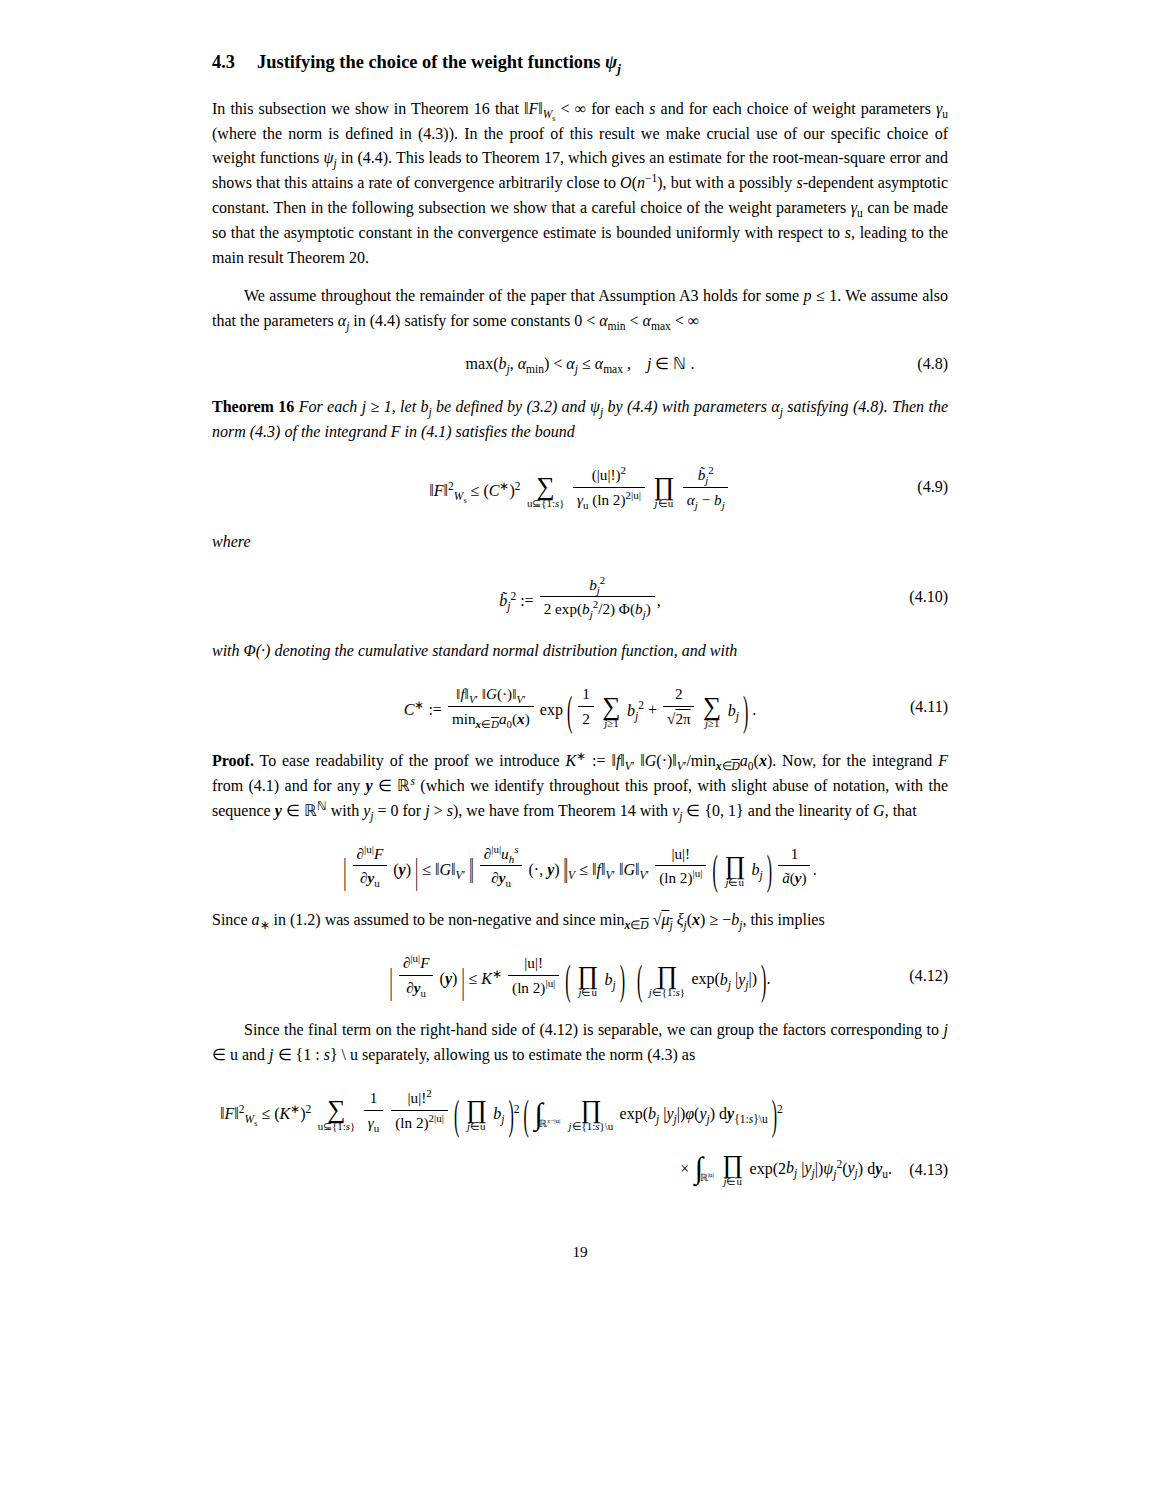4.3 Justifying the choice of the weight functions ψj
In this subsection we show in Theorem 16 that ‖F‖Ws < ∞ for each s and for each choice of weight parameters γu (where the norm is defined in (4.3)). In the proof of this result we make crucial use of our specific choice of weight functions ψj in (4.4). This leads to Theorem 17, which gives an estimate for the root-mean-square error and shows that this attains a rate of convergence arbitrarily close to O(n−1), but with a possibly s-dependent asymptotic constant. Then in the following subsection we show that a careful choice of the weight parameters γu can be made so that the asymptotic constant in the convergence estimate is bounded uniformly with respect to s, leading to the main result Theorem 20.
We assume throughout the remainder of the paper that Assumption A3 holds for some p ≤ 1. We assume also that the parameters αj in (4.4) satisfy for some constants 0 < αmin < αmax < ∞
max(bj, αmin) < αj ≤ αmax , j ∈ ℕ .
(4.8)
Theorem 16 For each j ≥ 1, let bj be defined by (3.2) and ψj by (4.4) with parameters αj satisfying (4.8). Then the norm (4.3) of the integrand F in (4.1) satisfies the bound
‖F‖2Ws ≤ (C∗)2 ∑u⊆{1:s} (|u|!)2 γu (ln 2)2|u| ∏j∈u b̃j2 αj − bj
(4.9)
where
b̃j2 := bj22 exp(bj2/2) Φ(bj),
(4.10)
with Φ(·) denoting the cumulative standard normal distribution function, and with
C∗ := ‖f‖V′ ‖G(·)‖V′minx∈Da0(x) exp ( 12 ∑j≥1 bj2 + 2√2π ∑j≥1 bj ) .
(4.11)
Proof. To ease readability of the proof we introduce K∗ := ‖f‖V′ ‖G(·)‖V′/minx∈Da0(x). Now, for the integrand F from (4.1) and for any y ∈ ℝs (which we identify throughout this proof, with slight abuse of notation, with the sequence y ∈ ℝℕ with yj = 0 for j > s), we have from Theorem 14 with νj ∈ {0, 1} and the linearity of G, that
| ∂|u|F∂yu (y) | ≤ ‖G‖V′ ‖ ∂|u|uhs∂yu (·, y) ‖V ≤ ‖f‖V′ ‖G‖V′ |u|!(ln 2)|u| ( ∏j∈u bj ) 1 ã(y).
Since a∗ in (1.2) was assumed to be non-negative and since minx∈D √μj ξj(x) ≥ −bj, this implies
| ∂|u|F∂yu (y) | ≤ K∗ |u|!(ln 2)|u| ( ∏j∈u bj ) ( ∏j∈{1:s} exp(bj |yj|) ).
(4.12)
Since the final term on the right-hand side of (4.12) is separable, we can group the factors corresponding to j ∈ u and j ∈ {1 : s} \ u separately, allowing us to estimate the norm (4.3) as
‖F‖2Ws ≤ (K∗)2 ∑u⊆{1:s} 1 γu |u|!2(ln 2)2|u| ( ∏j∈u bj )2 ( ∫ℝs−|u| ∏j∈{1:s}\u exp(bj |yj|)φ(yj) dy{1:s}\u )2
× ∫ℝ|u| ∏j∈u exp(2bj |yj|)ψj2(yj) dyu.
(4.13)
19